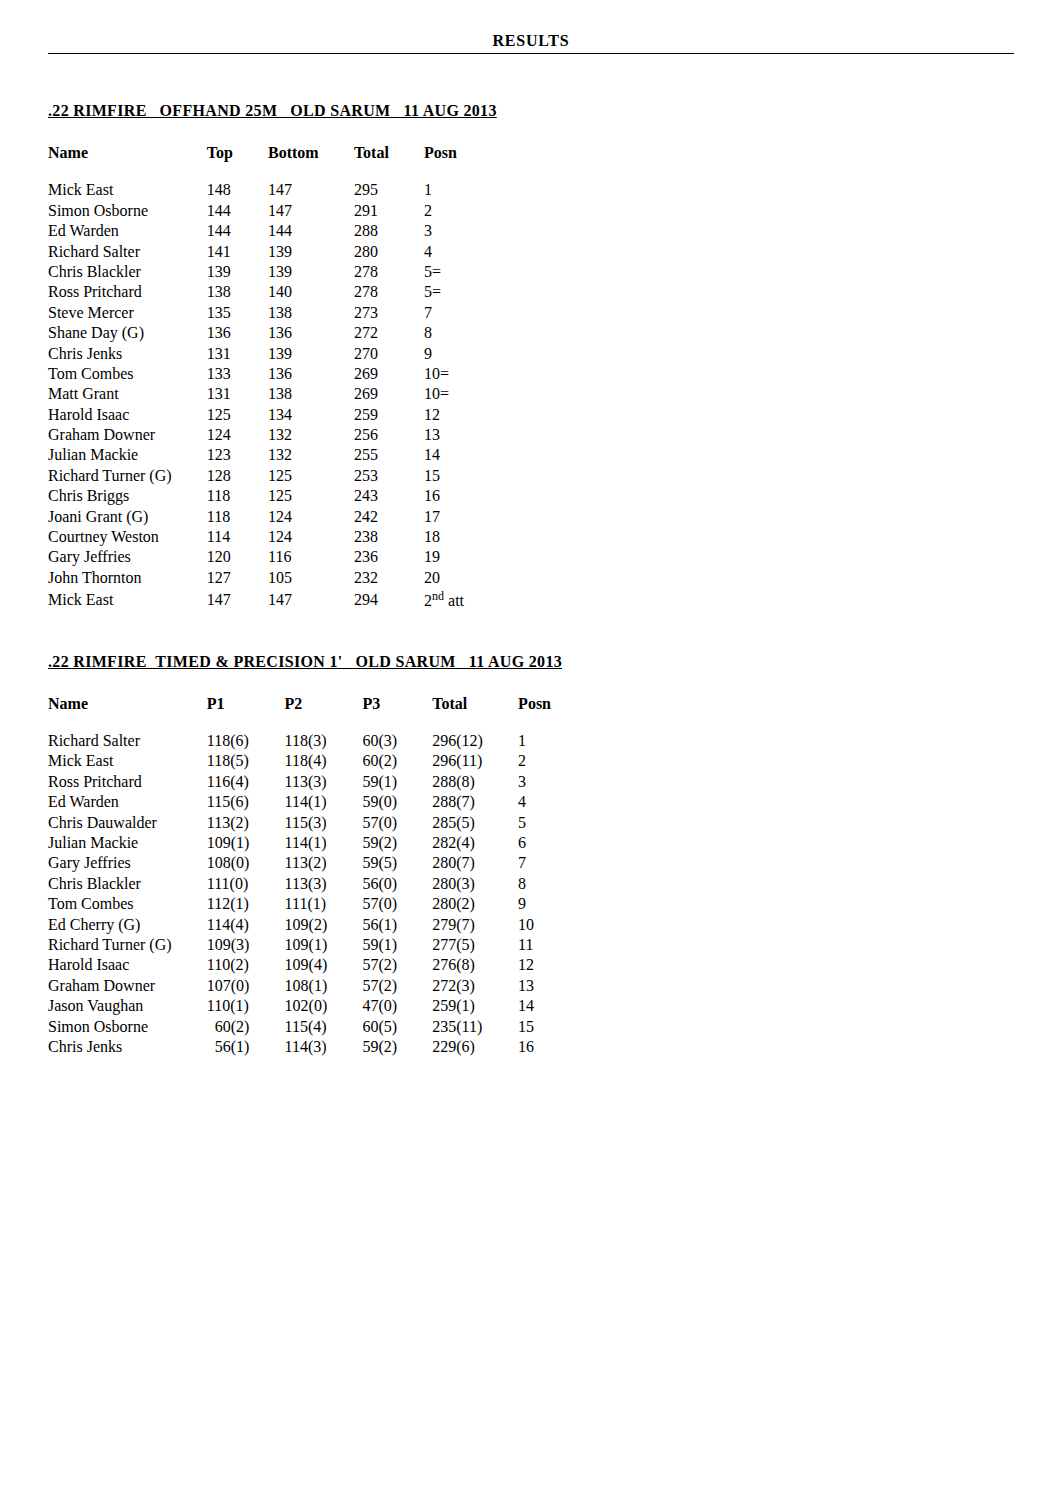RESULTS
.22 RIMFIRE OFFHAND 25M OLD SARUM 11 AUG 2013
| Name | Top | Bottom | Total | Posn |
| --- | --- | --- | --- | --- |
| Mick East | 148 | 147 | 295 | 1 |
| Simon Osborne | 144 | 147 | 291 | 2 |
| Ed Warden | 144 | 144 | 288 | 3 |
| Richard Salter | 141 | 139 | 280 | 4 |
| Chris Blackler | 139 | 139 | 278 | 5= |
| Ross Pritchard | 138 | 140 | 278 | 5= |
| Steve Mercer | 135 | 138 | 273 | 7 |
| Shane Day (G) | 136 | 136 | 272 | 8 |
| Chris Jenks | 131 | 139 | 270 | 9 |
| Tom Combes | 133 | 136 | 269 | 10= |
| Matt Grant | 131 | 138 | 269 | 10= |
| Harold Isaac | 125 | 134 | 259 | 12 |
| Graham Downer | 124 | 132 | 256 | 13 |
| Julian Mackie | 123 | 132 | 255 | 14 |
| Richard Turner (G) | 128 | 125 | 253 | 15 |
| Chris Briggs | 118 | 125 | 243 | 16 |
| Joani Grant (G) | 118 | 124 | 242 | 17 |
| Courtney Weston | 114 | 124 | 238 | 18 |
| Gary Jeffries | 120 | 116 | 236 | 19 |
| John Thornton | 127 | 105 | 232 | 20 |
| Mick East | 147 | 147 | 294 | 2 nd att |
.22 RIMFIRE TIMED & PRECISION 1' OLD SARUM 11 AUG 2013
| Name | P1 | P2 | P3 | Total | Posn |
| --- | --- | --- | --- | --- | --- |
| Richard Salter | 118(6) | 118(3) | 60(3) | 296(12) | 1 |
| Mick East | 118(5) | 118(4) | 60(2) | 296(11) | 2 |
| Ross Pritchard | 116(4) | 113(3) | 59(1) | 288(8) | 3 |
| Ed Warden | 115(6) | 114(1) | 59(0) | 288(7) | 4 |
| Chris Dauwalder | 113(2) | 115(3) | 57(0) | 285(5) | 5 |
| Julian Mackie | 109(1) | 114(1) | 59(2) | 282(4) | 6 |
| Gary Jeffries | 108(0) | 113(2) | 59(5) | 280(7) | 7 |
| Chris Blackler | 111(0) | 113(3) | 56(0) | 280(3) | 8 |
| Tom Combes | 112(1) | 111(1) | 57(0) | 280(2) | 9 |
| Ed Cherry (G) | 114(4) | 109(2) | 56(1) | 279(7) | 10 |
| Richard Turner (G) | 109(3) | 109(1) | 59(1) | 277(5) | 11 |
| Harold Isaac | 110(2) | 109(4) | 57(2) | 276(8) | 12 |
| Graham Downer | 107(0) | 108(1) | 57(2) | 272(3) | 13 |
| Jason Vaughan | 110(1) | 102(0) | 47(0) | 259(1) | 14 |
| Simon Osborne | 60(2) | 115(4) | 60(5) | 235(11) | 15 |
| Chris Jenks | 56(1) | 114(3) | 59(2) | 229(6) | 16 |